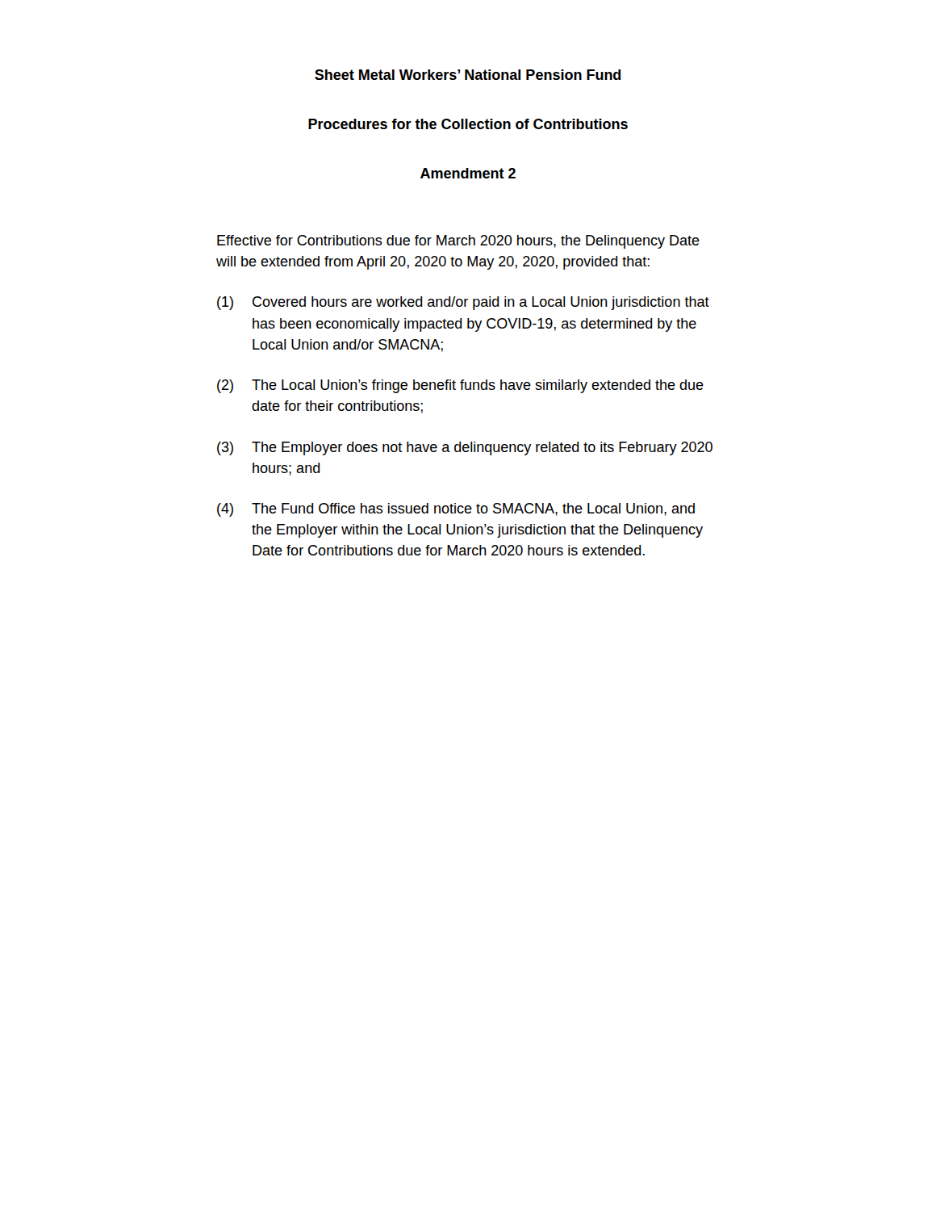Sheet Metal Workers’ National Pension Fund
Procedures for the Collection of Contributions
Amendment 2
Effective for Contributions due for March 2020 hours, the Delinquency Date will be extended from April 20, 2020 to May 20, 2020, provided that:
(1) Covered hours are worked and/or paid in a Local Union jurisdiction that has been economically impacted by COVID-19, as determined by the Local Union and/or SMACNA;
(2) The Local Union’s fringe benefit funds have similarly extended the due date for their contributions;
(3) The Employer does not have a delinquency related to its February 2020 hours; and
(4) The Fund Office has issued notice to SMACNA, the Local Union, and the Employer within the Local Union’s jurisdiction that the Delinquency Date for Contributions due for March 2020 hours is extended.